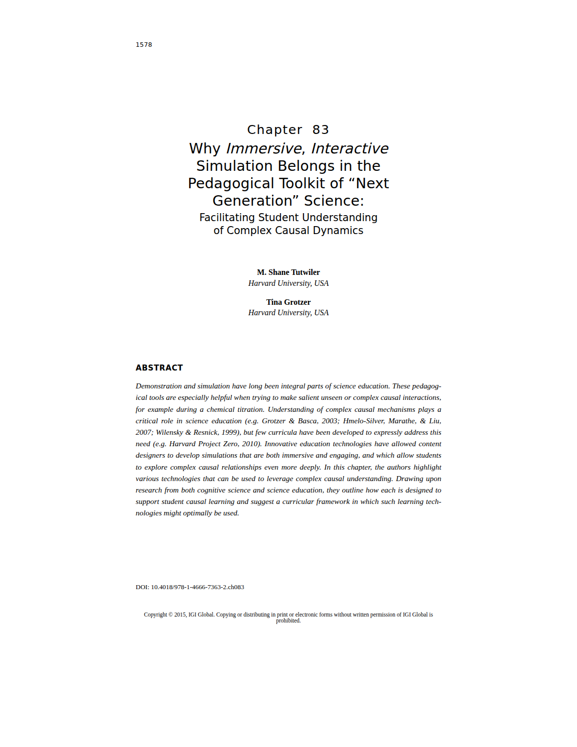1578
Chapter 83
Why Immersive, Interactive
Simulation Belongs in the
Pedagogical Toolkit of “Next
Generation” Science:
Facilitating Student Understanding
of Complex Causal Dynamics
M. Shane Tutwiler
Harvard University, USA
Tina Grotzer
Harvard University, USA
ABSTRACT
Demonstration and simulation have long been integral parts of science education. These pedagogical tools are especially helpful when trying to make salient unseen or complex causal interactions, for example during a chemical titration. Understanding of complex causal mechanisms plays a critical role in science education (e.g. Grotzer & Basca, 2003; Hmelo-Silver, Marathe, & Liu, 2007; Wilensky & Resnick, 1999), but few curricula have been developed to expressly address this need (e.g. Harvard Project Zero, 2010). Innovative education technologies have allowed content designers to develop simulations that are both immersive and engaging, and which allow students to explore complex causal relationships even more deeply. In this chapter, the authors highlight various technologies that can be used to leverage complex causal understanding. Drawing upon research from both cognitive science and science education, they outline how each is designed to support student causal learning and suggest a curricular framework in which such learning technologies might optimally be used.
DOI: 10.4018/978-1-4666-7363-2.ch083
Copyright © 2015, IGI Global. Copying or distributing in print or electronic forms without written permission of IGI Global is prohibited.